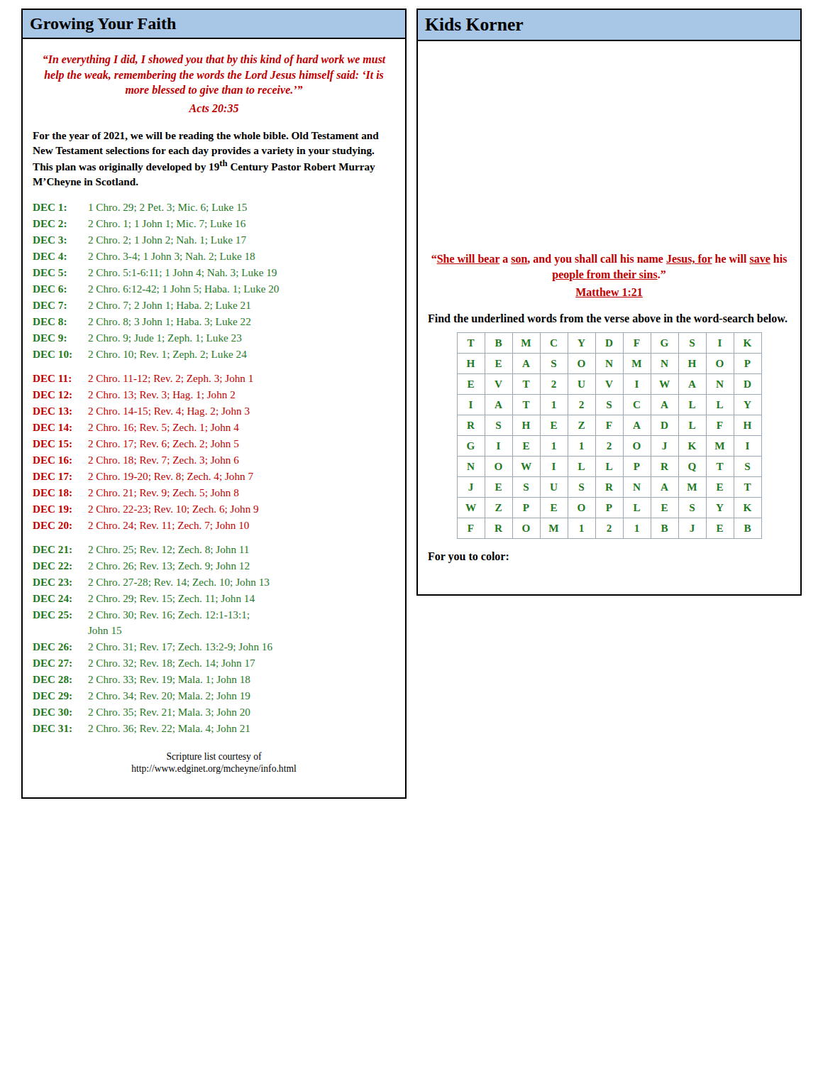Growing Your Faith
“In everything I did, I showed you that by this kind of hard work we must help the weak, remembering the words the Lord Jesus himself said: ‘It is more blessed to give than to receive.’” Acts 20:35
For the year of 2021, we will be reading the whole bible. Old Testament and New Testament selections for each day provides a variety in your studying. This plan was originally developed by 19th Century Pastor Robert Murray M’Cheyne in Scotland.
| DEC 1: | 1 Chro. 29; 2 Pet. 3; Mic. 6; Luke 15 |
| DEC 2: | 2 Chro. 1; 1 John 1; Mic. 7; Luke 16 |
| DEC 3: | 2 Chro. 2; 1 John 2; Nah. 1; Luke 17 |
| DEC 4: | 2 Chro. 3-4; 1 John 3; Nah. 2; Luke 18 |
| DEC 5: | 2 Chro. 5:1-6:11; 1 John 4; Nah. 3; Luke 19 |
| DEC 6: | 2 Chro. 6:12-42; 1 John 5; Haba. 1; Luke 20 |
| DEC 7: | 2 Chro. 7; 2 John 1; Haba. 2; Luke 21 |
| DEC 8: | 2 Chro. 8; 3 John 1; Haba. 3; Luke 22 |
| DEC 9: | 2 Chro. 9; Jude 1; Zeph. 1; Luke 23 |
| DEC 10: | 2 Chro. 10; Rev. 1; Zeph. 2; Luke 24 |
| DEC 11: | 2 Chro. 11-12; Rev. 2; Zeph. 3; John 1 |
| DEC 12: | 2 Chro. 13; Rev. 3; Hag. 1; John 2 |
| DEC 13: | 2 Chro. 14-15; Rev. 4; Hag. 2; John 3 |
| DEC 14: | 2 Chro. 16; Rev. 5; Zech. 1; John 4 |
| DEC 15: | 2 Chro. 17; Rev. 6; Zech. 2; John 5 |
| DEC 16: | 2 Chro. 18; Rev. 7; Zech. 3; John 6 |
| DEC 17: | 2 Chro. 19-20; Rev. 8; Zech. 4; John 7 |
| DEC 18: | 2 Chro. 21; Rev. 9; Zech. 5; John 8 |
| DEC 19: | 2 Chro. 22-23; Rev. 10; Zech. 6; John 9 |
| DEC 20: | 2 Chro. 24; Rev. 11; Zech. 7; John 10 |
| DEC 21: | 2 Chro. 25; Rev. 12; Zech. 8; John 11 |
| DEC 22: | 2 Chro. 26; Rev. 13; Zech. 9; John 12 |
| DEC 23: | 2 Chro. 27-28; Rev. 14; Zech. 10; John 13 |
| DEC 24: | 2 Chro. 29; Rev. 15; Zech. 11; John 14 |
| DEC 25: | 2 Chro. 30; Rev. 16; Zech. 12:1-13:1; John 15 |
| DEC 26: | 2 Chro. 31; Rev. 17; Zech. 13:2-9; John 16 |
| DEC 27: | 2 Chro. 32; Rev. 18; Zech. 14; John 17 |
| DEC 28: | 2 Chro. 33; Rev. 19; Mala. 1; John 18 |
| DEC 29: | 2 Chro. 34; Rev. 20; Mala. 2; John 19 |
| DEC 30: | 2 Chro. 35; Rev. 21; Mala. 3; John 20 |
| DEC 31: | 2 Chro. 36; Rev. 22; Mala. 4; John 21 |
Scripture list courtesy of
http://www.edginet.org/mcheyne/info.html
Kids Korner
“She will bear a son, and you shall call his name Jesus, for he will save his people from their sins.” Matthew 1:21
Find the underlined words from the verse above in the word-search below.
| T | B | M | C | Y | D | F | G | S | I | K |
| H | E | A | S | O | N | M | N | H | O | P |
| E | V | T | 2 | U | V | I | W | A | N | D |
| I | A | T | 1 | 2 | S | C | A | L | L | Y |
| R | S | H | E | Z | F | A | D | L | F | H |
| G | I | E | 1 | 1 | 2 | O | J | K | M | I |
| N | O | W | I | L | L | P | R | Q | T | S |
| J | E | S | U | S | R | N | A | M | E | T |
| W | Z | P | E | O | P | L | E | S | Y | K |
| F | R | O | M | 1 | 2 | 1 | B | J | E | B |
For you to color: